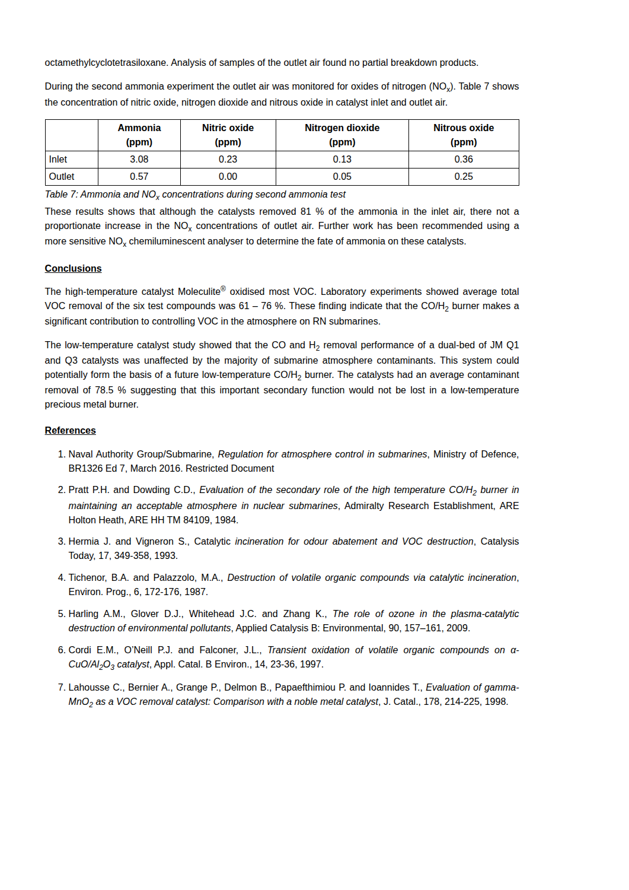octamethylcyclotetrasiloxane. Analysis of samples of the outlet air found no partial breakdown products.
During the second ammonia experiment the outlet air was monitored for oxides of nitrogen (NOx). Table 7 shows the concentration of nitric oxide, nitrogen dioxide and nitrous oxide in catalyst inlet and outlet air.
Table 7: Ammonia and NO x concentrations during second ammonia test
| | Ammonia (ppm) | Nitric oxide (ppm) | Nitrogen dioxide (ppm) | Nitrous oxide (ppm) |
| --- | --- | --- | --- | --- |
| Inlet | 3.08 | 0.23 | 0.13 | 0.36 |
| Outlet | 0.57 | 0.00 | 0.05 | 0.25 |
These results shows that although the catalysts removed 81 % of the ammonia in the inlet air, there not a proportionate increase in the NOx concentrations of outlet air. Further work has been recommended using a more sensitive NOx chemiluminescent analyser to determine the fate of ammonia on these catalysts.
Conclusions
The high-temperature catalyst Moleculite® oxidised most VOC. Laboratory experiments showed average total VOC removal of the six test compounds was 61 – 76 %. These finding indicate that the CO/H2 burner makes a significant contribution to controlling VOC in the atmosphere on RN submarines.
The low-temperature catalyst study showed that the CO and H2 removal performance of a dual-bed of JM Q1 and Q3 catalysts was unaffected by the majority of submarine atmosphere contaminants. This system could potentially form the basis of a future low-temperature CO/H2 burner. The catalysts had an average contaminant removal of 78.5 % suggesting that this important secondary function would not be lost in a low-temperature precious metal burner.
References
Naval Authority Group/Submarine, Regulation for atmosphere control in submarines, Ministry of Defence, BR1326 Ed 7, March 2016. Restricted Document
Pratt P.H. and Dowding C.D., Evaluation of the secondary role of the high temperature CO/H2 burner in maintaining an acceptable atmosphere in nuclear submarines, Admiralty Research Establishment, ARE Holton Heath, ARE HH TM 84109, 1984.
Hermia J. and Vigneron S., Catalytic incineration for odour abatement and VOC destruction, Catalysis Today, 17, 349-358, 1993.
Tichenor, B.A. and Palazzolo, M.A., Destruction of volatile organic compounds via catalytic incineration, Environ. Prog., 6, 172-176, 1987.
Harling A.M., Glover D.J., Whitehead J.C. and Zhang K., The role of ozone in the plasma-catalytic destruction of environmental pollutants, Applied Catalysis B: Environmental, 90, 157–161, 2009.
Cordi E.M., O’Neill P.J. and Falconer, J.L., Transient oxidation of volatile organic compounds on α-CuO/Al2O3 catalyst, Appl. Catal. B Environ., 14, 23-36, 1997.
Lahousse C., Bernier A., Grange P., Delmon B., Papaefthimiou P. and Ioannides T., Evaluation of gamma-MnO2 as a VOC removal catalyst: Comparison with a noble metal catalyst, J. Catal., 178, 214-225, 1998.